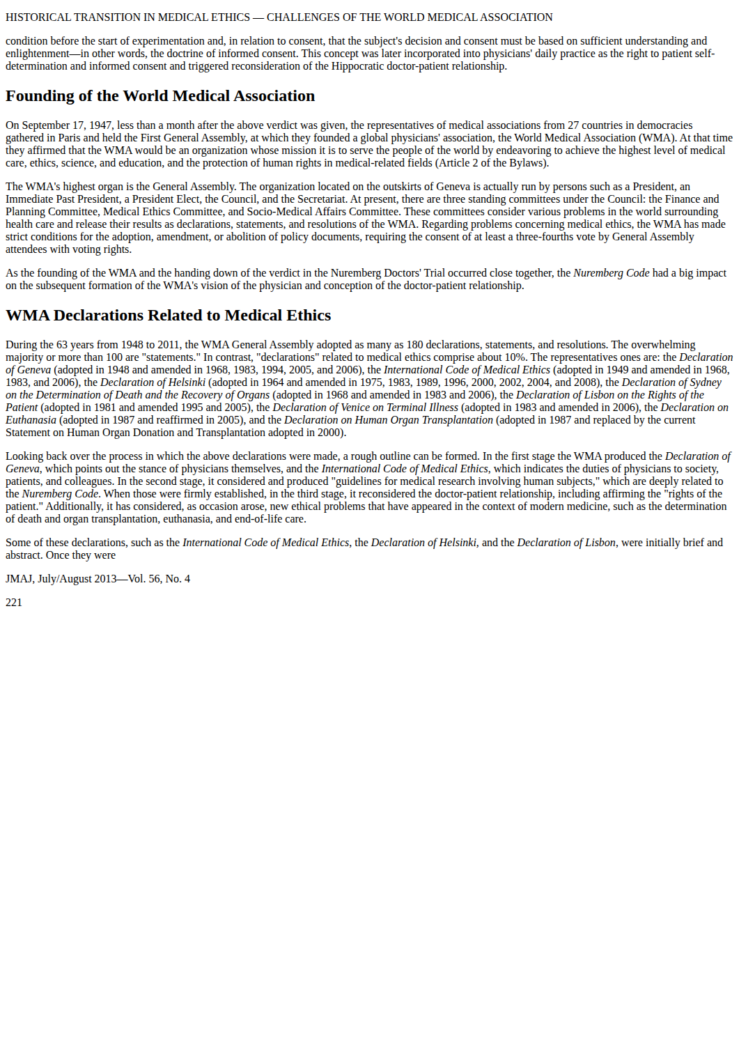HISTORICAL TRANSITION IN MEDICAL ETHICS — CHALLENGES OF THE WORLD MEDICAL ASSOCIATION
condition before the start of experimentation and, in relation to consent, that the subject's decision and consent must be based on sufficient understanding and enlightenment—in other words, the doctrine of informed consent. This concept was later incorporated into physicians' daily practice as the right to patient self-determination and informed consent and triggered reconsideration of the Hippocratic doctor-patient relationship.
Founding of the World Medical Association
On September 17, 1947, less than a month after the above verdict was given, the representatives of medical associations from 27 countries in democracies gathered in Paris and held the First General Assembly, at which they founded a global physicians' association, the World Medical Association (WMA). At that time they affirmed that the WMA would be an organization whose mission it is to serve the people of the world by endeavoring to achieve the highest level of medical care, ethics, science, and education, and the protection of human rights in medical-related fields (Article 2 of the Bylaws).
The WMA's highest organ is the General Assembly. The organization located on the outskirts of Geneva is actually run by persons such as a President, an Immediate Past President, a President Elect, the Council, and the Secretariat. At present, there are three standing committees under the Council: the Finance and Planning Committee, Medical Ethics Committee, and Socio-Medical Affairs Committee. These committees consider various problems in the world surrounding health care and release their results as declarations, statements, and resolutions of the WMA. Regarding problems concerning medical ethics, the WMA has made strict conditions for the adoption, amendment, or abolition of policy documents, requiring the consent of at least a three-fourths vote by General Assembly attendees with voting rights.
As the founding of the WMA and the handing down of the verdict in the Nuremberg Doctors' Trial occurred close together, the Nuremberg Code had a big impact on the subsequent formation of the WMA's vision of the physician and conception of the doctor-patient relationship.
WMA Declarations Related to Medical Ethics
During the 63 years from 1948 to 2011, the WMA General Assembly adopted as many as 180 declarations, statements, and resolutions. The overwhelming majority or more than 100 are "statements." In contrast, "declarations" related to medical ethics comprise about 10%. The representatives ones are: the Declaration of Geneva (adopted in 1948 and amended in 1968, 1983, 1994, 2005, and 2006), the International Code of Medical Ethics (adopted in 1949 and amended in 1968, 1983, and 2006), the Declaration of Helsinki (adopted in 1964 and amended in 1975, 1983, 1989, 1996, 2000, 2002, 2004, and 2008), the Declaration of Sydney on the Determination of Death and the Recovery of Organs (adopted in 1968 and amended in 1983 and 2006), the Declaration of Lisbon on the Rights of the Patient (adopted in 1981 and amended 1995 and 2005), the Declaration of Venice on Terminal Illness (adopted in 1983 and amended in 2006), the Declaration on Euthanasia (adopted in 1987 and reaffirmed in 2005), and the Declaration on Human Organ Transplantation (adopted in 1987 and replaced by the current Statement on Human Organ Donation and Transplantation adopted in 2000).
Looking back over the process in which the above declarations were made, a rough outline can be formed. In the first stage the WMA produced the Declaration of Geneva, which points out the stance of physicians themselves, and the International Code of Medical Ethics, which indicates the duties of physicians to society, patients, and colleagues. In the second stage, it considered and produced "guidelines for medical research involving human subjects," which are deeply related to the Nuremberg Code. When those were firmly established, in the third stage, it reconsidered the doctor-patient relationship, including affirming the "rights of the patient." Additionally, it has considered, as occasion arose, new ethical problems that have appeared in the context of modern medicine, such as the determination of death and organ transplantation, euthanasia, and end-of-life care.
Some of these declarations, such as the International Code of Medical Ethics, the Declaration of Helsinki, and the Declaration of Lisbon, were initially brief and abstract. Once they were
JMAJ, July/August 2013—Vol. 56, No. 4
221